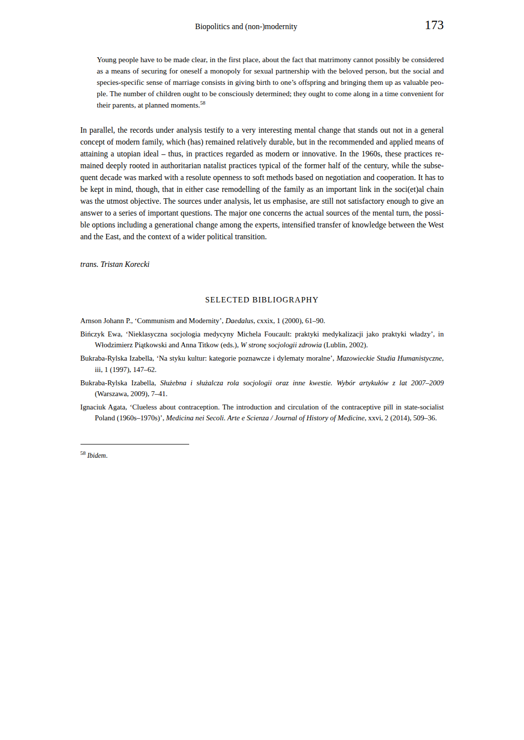Biopolitics and (non-)modernity
173
Young people have to be made clear, in the first place, about the fact that matrimony cannot possibly be considered as a means of securing for oneself a monopoly for sexual partnership with the beloved person, but the social and species-specific sense of marriage consists in giving birth to one’s offspring and bringing them up as valuable people. The number of children ought to be consciously determined; they ought to come along in a time convenient for their parents, at planned moments.58
In parallel, the records under analysis testify to a very interesting mental change that stands out not in a general concept of modern family, which (has) remained relatively durable, but in the recommended and applied means of attaining a utopian ideal – thus, in practices regarded as modern or innovative. In the 1960s, these practices remained deeply rooted in authoritarian natalist practices typical of the former half of the century, while the subsequent decade was marked with a resolute openness to soft methods based on negotiation and cooperation. It has to be kept in mind, though, that in either case remodelling of the family as an important link in the soci(et)al chain was the utmost objective. The sources under analysis, let us emphasise, are still not satisfactory enough to give an answer to a series of important questions. The major one concerns the actual sources of the mental turn, the possible options including a generational change among the experts, intensified transfer of knowledge between the West and the East, and the context of a wider political transition.
trans. Tristan Korecki
SELECTED BIBLIOGRAPHY
Arnson Johann P., ‘Communism and Modernity’, Daedalus, cxxix, 1 (2000), 61–90.
Bińczyk Ewa, ‘Nieklasyczna socjologia medycyny Michela Foucault: praktyki medykalizacji jako praktyki władzy’, in Włodzimierz Piątkowski and Anna Titkow (eds.), W stronę socjologii zdrowia (Lublin, 2002).
Bukraba-Rylska Izabella, ‘Na styku kultur: kategorie poznawcze i dylematy moralne’, Mazowieckie Studia Humanistyczne, iii, 1 (1997), 147–62.
Bukraba-Rylska Izabella, Służebna i służalcza rola socjologii oraz inne kwestie. Wybór artykułów z lat 2007–2009 (Warszawa, 2009), 7–41.
Ignaciuk Agata, ‘Clueless about contraception. The introduction and circulation of the contraceptive pill in state-socialist Poland (1960s–1970s)’, Medicina nei Secoli. Arte e Scienza / Journal of History of Medicine, xxvi, 2 (2014), 509–36.
58 Ibidem.